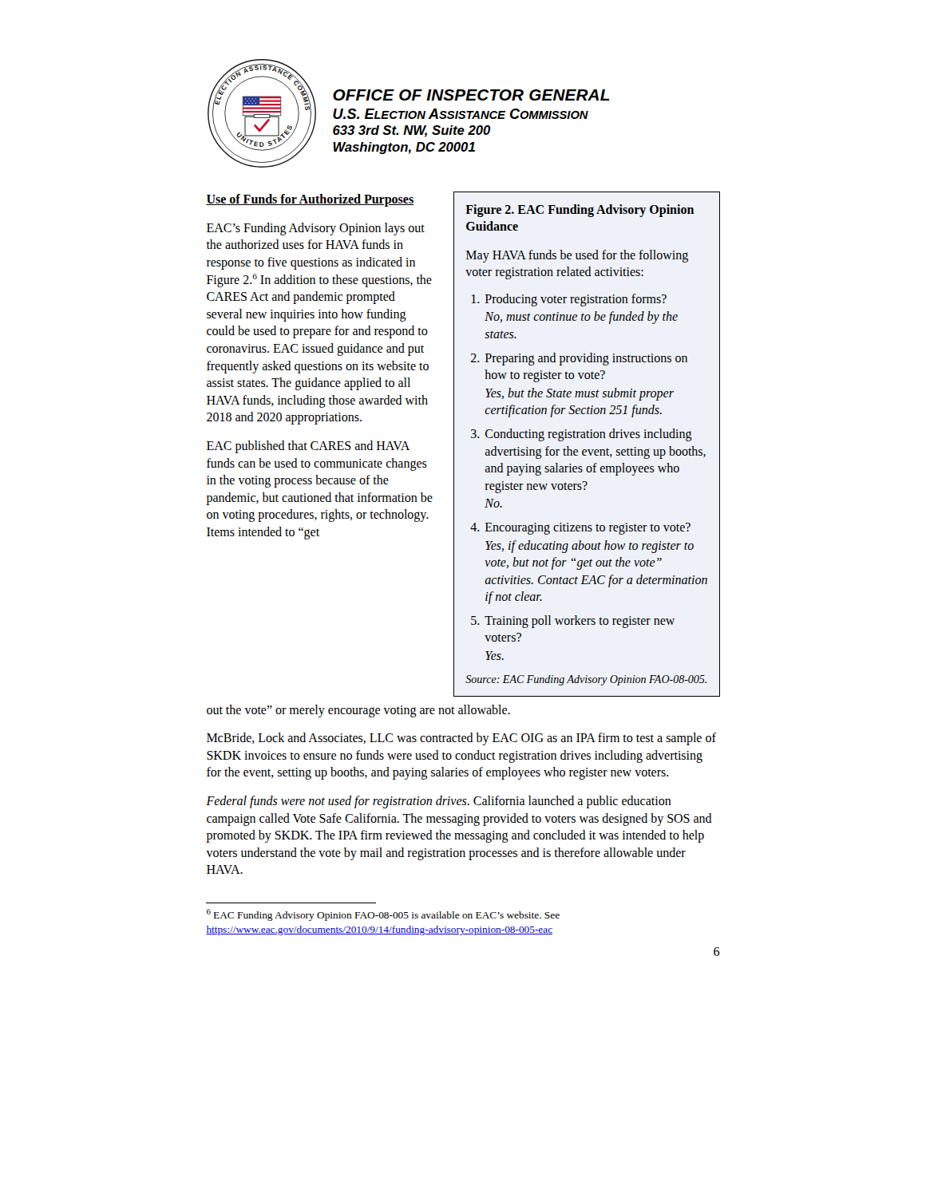ELECTION ASSISTANCE COMMISSION UNITED STATES
OFFICE OF INSPECTOR GENERAL
U.S. ELECTION ASSISTANCE COMMISSION
633 3rd St. NW, Suite 200
Washington, DC 20001
Use of Funds for Authorized Purposes
EAC’s Funding Advisory Opinion lays out the authorized uses for HAVA funds in response to five questions as indicated in Figure 2.6 In addition to these questions, the CARES Act and pandemic prompted several new inquiries into how funding could be used to prepare for and respond to coronavirus. EAC issued guidance and put frequently asked questions on its website to assist states. The guidance applied to all HAVA funds, including those awarded with 2018 and 2020 appropriations.
EAC published that CARES and HAVA funds can be used to communicate changes in the voting process because of the pandemic, but cautioned that information be on voting procedures, rights, or technology. Items intended to “get
Figure 2. EAC Funding Advisory Opinion Guidance
May HAVA funds be used for the following voter registration related activities:
Producing voter registration forms? No, must continue to be funded by the states.
Preparing and providing instructions on how to register to vote? Yes, but the State must submit proper certification for Section 251 funds.
Conducting registration drives including advertising for the event, setting up booths, and paying salaries of employees who register new voters? No.
Encouraging citizens to register to vote? Yes, if educating about how to register to vote, but not for “get out the vote” activities. Contact EAC for a determination if not clear.
Training poll workers to register new voters? Yes.
Source: EAC Funding Advisory Opinion FAO-08-005.
out the vote” or merely encourage voting are not allowable.
McBride, Lock and Associates, LLC was contracted by EAC OIG as an IPA firm to test a sample of SKDK invoices to ensure no funds were used to conduct registration drives including advertising for the event, setting up booths, and paying salaries of employees who register new voters.
Federal funds were not used for registration drives. California launched a public education campaign called Vote Safe California. The messaging provided to voters was designed by SOS and promoted by SKDK. The IPA firm reviewed the messaging and concluded it was intended to help voters understand the vote by mail and registration processes and is therefore allowable under HAVA.
6 EAC Funding Advisory Opinion FAO-08-005 is available on EAC’s website. See
https://www.eac.gov/documents/2010/9/14/funding-advisory-opinion-08-005-eac
6